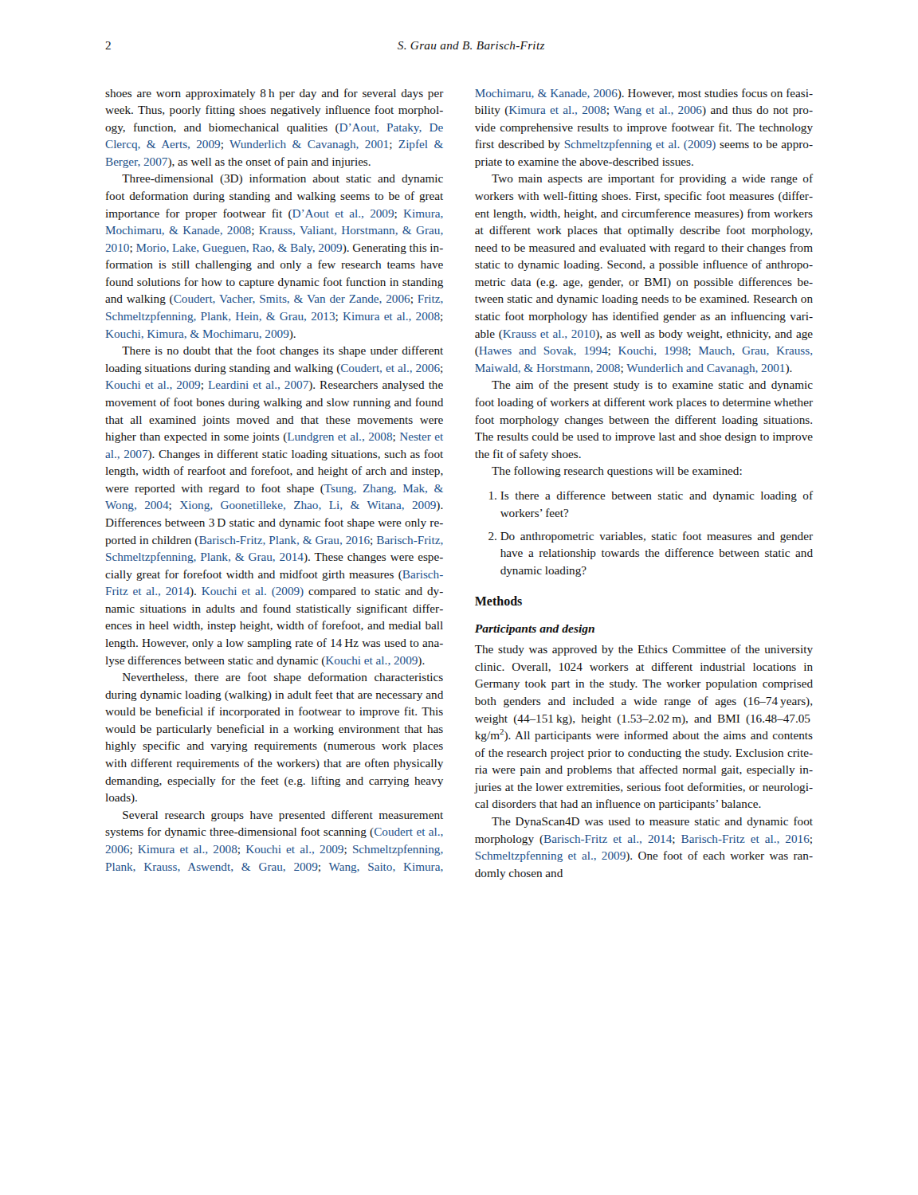2 S. Grau and B. Barisch-Fritz
shoes are worn approximately 8 h per day and for several days per week. Thus, poorly fitting shoes negatively influence foot morphology, function, and biomechanical qualities (D’Aout, Pataky, De Clercq, & Aerts, 2009; Wunderlich & Cavanagh, 2001; Zipfel & Berger, 2007), as well as the onset of pain and injuries.
Three-dimensional (3D) information about static and dynamic foot deformation during standing and walking seems to be of great importance for proper footwear fit (D’Aout et al., 2009; Kimura, Mochimaru, & Kanade, 2008; Krauss, Valiant, Horstmann, & Grau, 2010; Morio, Lake, Gueguen, Rao, & Baly, 2009). Generating this information is still challenging and only a few research teams have found solutions for how to capture dynamic foot function in standing and walking (Coudert, Vacher, Smits, & Van der Zande, 2006; Fritz, Schmeltzpfenning, Plank, Hein, & Grau, 2013; Kimura et al., 2008; Kouchi, Kimura, & Mochimaru, 2009).
There is no doubt that the foot changes its shape under different loading situations during standing and walking (Coudert, et al., 2006; Kouchi et al., 2009; Leardini et al., 2007). Researchers analysed the movement of foot bones during walking and slow running and found that all examined joints moved and that these movements were higher than expected in some joints (Lundgren et al., 2008; Nester et al., 2007). Changes in different static loading situations, such as foot length, width of rearfoot and forefoot, and height of arch and instep, were reported with regard to foot shape (Tsung, Zhang, Mak, & Wong, 2004; Xiong, Goonetilleke, Zhao, Li, & Witana, 2009). Differences between 3 D static and dynamic foot shape were only reported in children (Barisch-Fritz, Plank, & Grau, 2016; Barisch-Fritz, Schmeltzpfenning, Plank, & Grau, 2014). These changes were especially great for forefoot width and midfoot girth measures (Barisch-Fritz et al., 2014). Kouchi et al. (2009) compared to static and dynamic situations in adults and found statistically significant differences in heel width, instep height, width of forefoot, and medial ball length. However, only a low sampling rate of 14 Hz was used to analyse differences between static and dynamic (Kouchi et al., 2009).
Nevertheless, there are foot shape deformation characteristics during dynamic loading (walking) in adult feet that are necessary and would be beneficial if incorporated in footwear to improve fit. This would be particularly beneficial in a working environment that has highly specific and varying requirements (numerous work places with different requirements of the workers) that are often physically demanding, especially for the feet (e.g. lifting and carrying heavy loads).
Several research groups have presented different measurement systems for dynamic three-dimensional foot scanning (Coudert et al., 2006; Kimura et al., 2008; Kouchi et al., 2009; Schmeltzpfenning, Plank, Krauss, Aswendt, & Grau, 2009; Wang, Saito, Kimura, Mochimaru, & Kanade, 2006). However, most studies focus on feasibility (Kimura et al., 2008; Wang et al., 2006) and thus do not provide comprehensive results to improve footwear fit. The technology first described by Schmeltzpfenning et al. (2009) seems to be appropriate to examine the above-described issues.
Two main aspects are important for providing a wide range of workers with well-fitting shoes. First, specific foot measures (different length, width, height, and circumference measures) from workers at different work places that optimally describe foot morphology, need to be measured and evaluated with regard to their changes from static to dynamic loading. Second, a possible influence of anthropometric data (e.g. age, gender, or BMI) on possible differences between static and dynamic loading needs to be examined. Research on static foot morphology has identified gender as an influencing variable (Krauss et al., 2010), as well as body weight, ethnicity, and age (Hawes and Sovak, 1994; Kouchi, 1998; Mauch, Grau, Krauss, Maiwald, & Horstmann, 2008; Wunderlich and Cavanagh, 2001).
The aim of the present study is to examine static and dynamic foot loading of workers at different work places to determine whether foot morphology changes between the different loading situations. The results could be used to improve last and shoe design to improve the fit of safety shoes.
The following research questions will be examined:
Is there a difference between static and dynamic loading of workers’ feet?
Do anthropometric variables, static foot measures and gender have a relationship towards the difference between static and dynamic loading?
Methods
Participants and design
The study was approved by the Ethics Committee of the university clinic. Overall, 1024 workers at different industrial locations in Germany took part in the study. The worker population comprised both genders and included a wide range of ages (16–74 years), weight (44–151 kg), height (1.53–2.02 m), and BMI (16.48–47.05 kg/m2). All participants were informed about the aims and contents of the research project prior to conducting the study. Exclusion criteria were pain and problems that affected normal gait, especially injuries at the lower extremities, serious foot deformities, or neurological disorders that had an influence on participants’ balance.
The DynaScan4D was used to measure static and dynamic foot morphology (Barisch-Fritz et al., 2014; Barisch-Fritz et al., 2016; Schmeltzpfenning et al., 2009). One foot of each worker was randomly chosen and